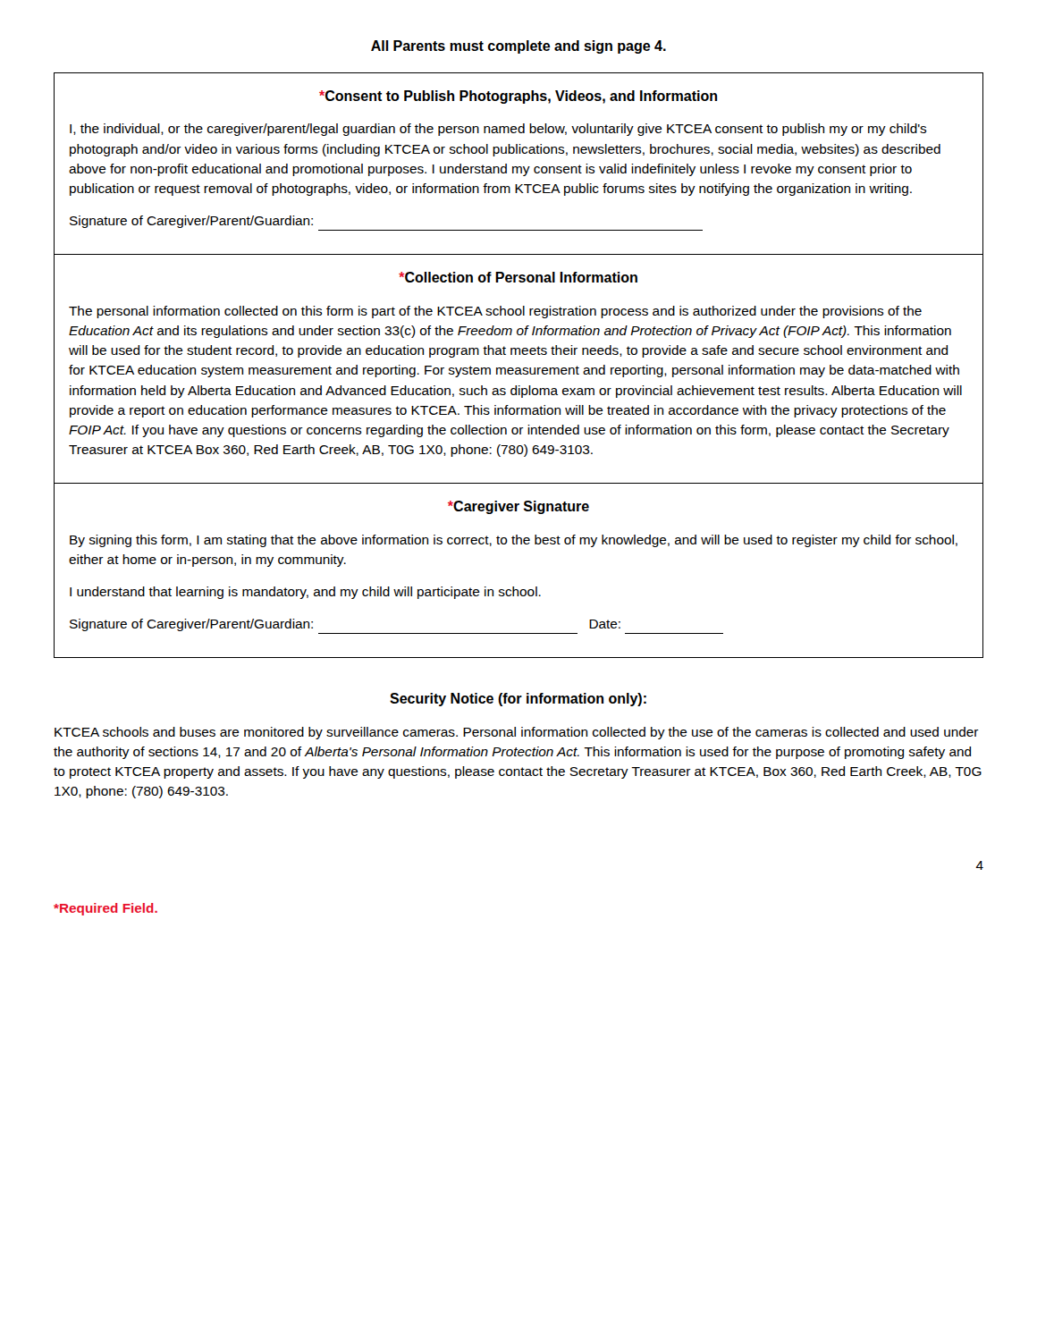All Parents must complete and sign page 4.
| * Consent to Publish Photographs, Videos, and Information I, the individual, or the caregiver/parent/legal guardian of the person named below, voluntarily give KTCEA consent to publish my or my child's photograph and/or video in various forms (including KTCEA or school publications, newsletters, brochures, social media, websites) as described above for non-profit educational and promotional purposes. I understand my consent is valid indefinitely unless I revoke my consent prior to publication or request removal of photographs, video, or information from KTCEA public forums sites by notifying the organization in writing. Signature of Caregiver/Parent/Guardian: |
| * Collection of Personal Information The personal information collected on this form is part of the KTCEA school registration process and is authorized under the provisions of the Education Act and its regulations and under section 33(c) of the Freedom of Information and Protection of Privacy Act (FOIP Act). This information will be used for the student record, to provide an education program that meets their needs, to provide a safe and secure school environment and for KTCEA education system measurement and reporting. For system measurement and reporting, personal information may be data-matched with information held by Alberta Education and Advanced Education, such as diploma exam or provincial achievement test results. Alberta Education will provide a report on education performance measures to KTCEA. This information will be treated in accordance with the privacy protections of the FOIP Act. If you have any questions or concerns regarding the collection or intended use of information on this form, please contact the Secretary Treasurer at KTCEA Box 360, Red Earth Creek, AB, T0G 1X0, phone: (780) 649-3103. |
| * Caregiver Signature By signing this form, I am stating that the above information is correct, to the best of my knowledge, and will be used to register my child for school, either at home or in-person, in my community. I understand that learning is mandatory, and my child will participate in school. Signature of Caregiver/Parent/Guardian: Date: |
Security Notice (for information only):
KTCEA schools and buses are monitored by surveillance cameras. Personal information collected by the use of the cameras is collected and used under the authority of sections 14, 17 and 20 of Alberta's Personal Information Protection Act. This information is used for the purpose of promoting safety and to protect KTCEA property and assets. If you have any questions, please contact the Secretary Treasurer at KTCEA, Box 360, Red Earth Creek, AB, T0G 1X0, phone: (780) 649-3103.
4
*Required Field.